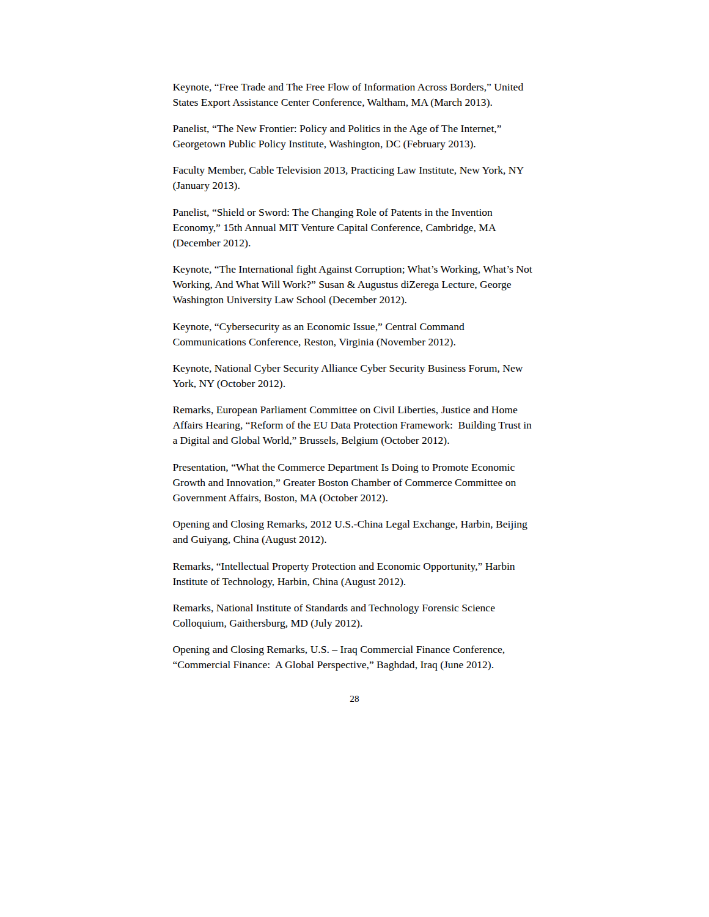Keynote, “Free Trade and The Free Flow of Information Across Borders,” United States Export Assistance Center Conference, Waltham, MA (March 2013).
Panelist, “The New Frontier: Policy and Politics in the Age of The Internet,” Georgetown Public Policy Institute, Washington, DC (February 2013).
Faculty Member, Cable Television 2013, Practicing Law Institute, New York, NY (January 2013).
Panelist, “Shield or Sword: The Changing Role of Patents in the Invention Economy,” 15th Annual MIT Venture Capital Conference, Cambridge, MA (December 2012).
Keynote, “The International fight Against Corruption; What’s Working, What’s Not Working, And What Will Work?” Susan & Augustus diZerega Lecture, George Washington University Law School (December 2012).
Keynote, “Cybersecurity as an Economic Issue,” Central Command Communications Conference, Reston, Virginia (November 2012).
Keynote, National Cyber Security Alliance Cyber Security Business Forum, New York, NY (October 2012).
Remarks, European Parliament Committee on Civil Liberties, Justice and Home Affairs Hearing, “Reform of the EU Data Protection Framework: Building Trust in a Digital and Global World,” Brussels, Belgium (October 2012).
Presentation, “What the Commerce Department Is Doing to Promote Economic Growth and Innovation,” Greater Boston Chamber of Commerce Committee on Government Affairs, Boston, MA (October 2012).
Opening and Closing Remarks, 2012 U.S.-China Legal Exchange, Harbin, Beijing and Guiyang, China (August 2012).
Remarks, “Intellectual Property Protection and Economic Opportunity,” Harbin Institute of Technology, Harbin, China (August 2012).
Remarks, National Institute of Standards and Technology Forensic Science Colloquium, Gaithersburg, MD (July 2012).
Opening and Closing Remarks, U.S. – Iraq Commercial Finance Conference, “Commercial Finance: A Global Perspective,” Baghdad, Iraq (June 2012).
28